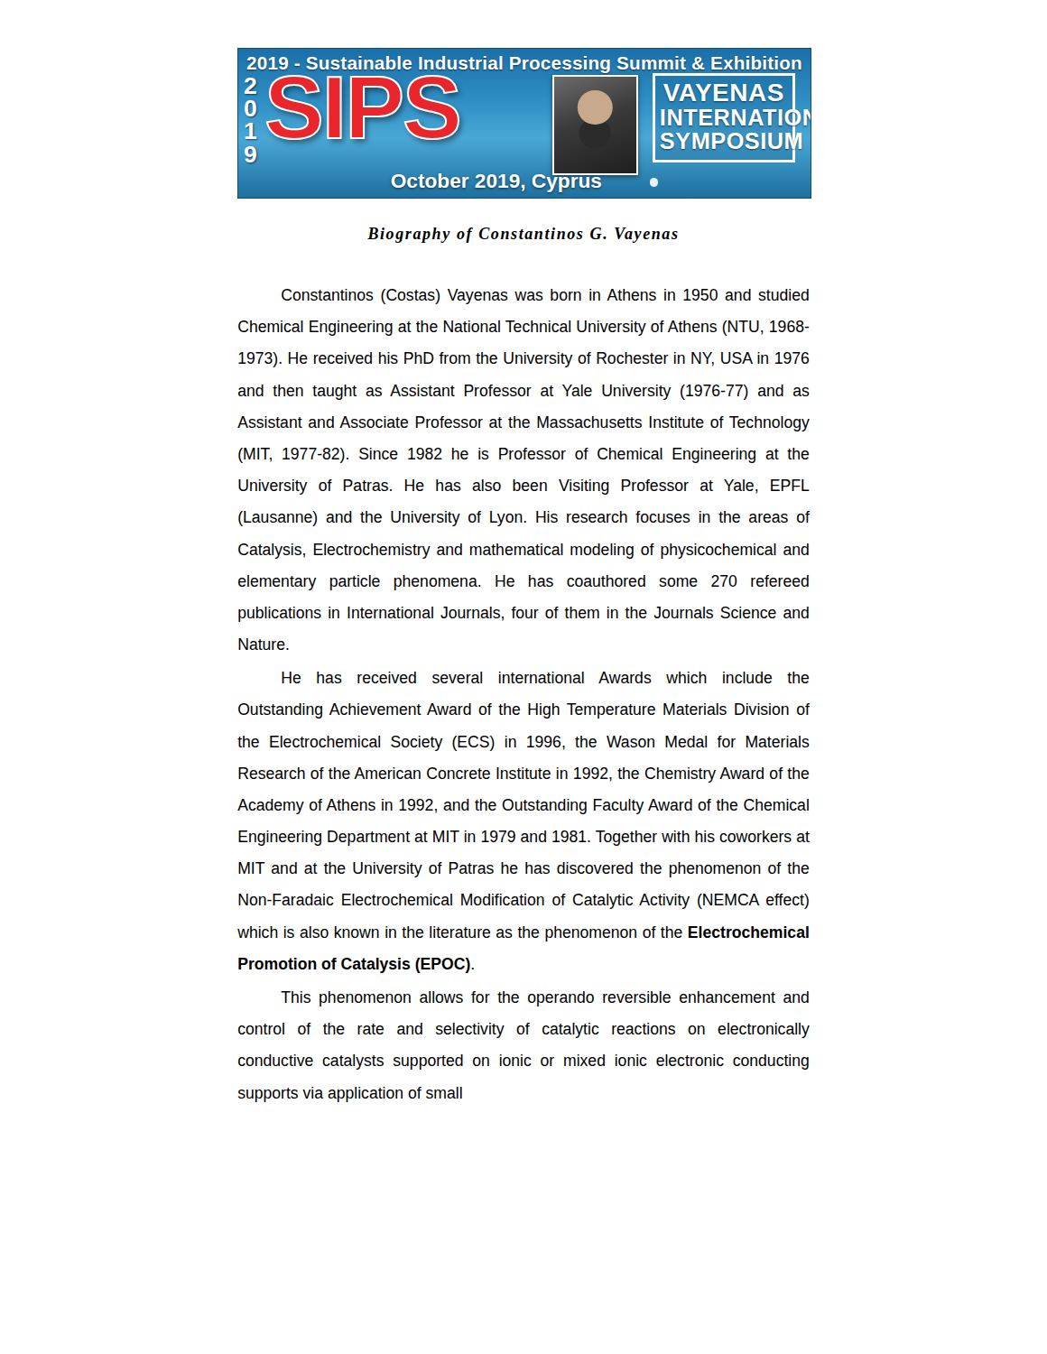2019 - Sustainable Industrial Processing Summit & Exhibition
2
0
1
9
SIPS
VAYENAS
INTERNATIONAL
SYMPOSIUM
October 2019, Cyprus
Biography of Constantinos G. Vayenas
Constantinos (Costas) Vayenas was born in Athens in 1950 and studied Chemical Engineering at the National Technical University of Athens (NTU, 1968-1973). He received his PhD from the University of Rochester in NY, USA in 1976 and then taught as Assistant Professor at Yale University (1976-77) and as Assistant and Associate Professor at the Massachusetts Institute of Technology (MIT, 1977-82). Since 1982 he is Professor of Chemical Engineering at the University of Patras. He has also been Visiting Professor at Yale, EPFL (Lausanne) and the University of Lyon. His research focuses in the areas of Catalysis, Electrochemistry and mathematical modeling of physicochemical and elementary particle phenomena. He has coauthored some 270 refereed publications in International Journals, four of them in the Journals Science and Nature.
He has received several international Awards which include the Outstanding Achievement Award of the High Temperature Materials Division of the Electrochemical Society (ECS) in 1996, the Wason Medal for Materials Research of the American Concrete Institute in 1992, the Chemistry Award of the Academy of Athens in 1992, and the Outstanding Faculty Award of the Chemical Engineering Department at MIT in 1979 and 1981. Together with his coworkers at MIT and at the University of Patras he has discovered the phenomenon of the Non-Faradaic Electrochemical Modification of Catalytic Activity (NEMCA effect) which is also known in the literature as the phenomenon of the Electrochemical Promotion of Catalysis (EPOC).
This phenomenon allows for the operando reversible enhancement and control of the rate and selectivity of catalytic reactions on electronically conductive catalysts supported on ionic or mixed ionic electronic conducting supports via application of small